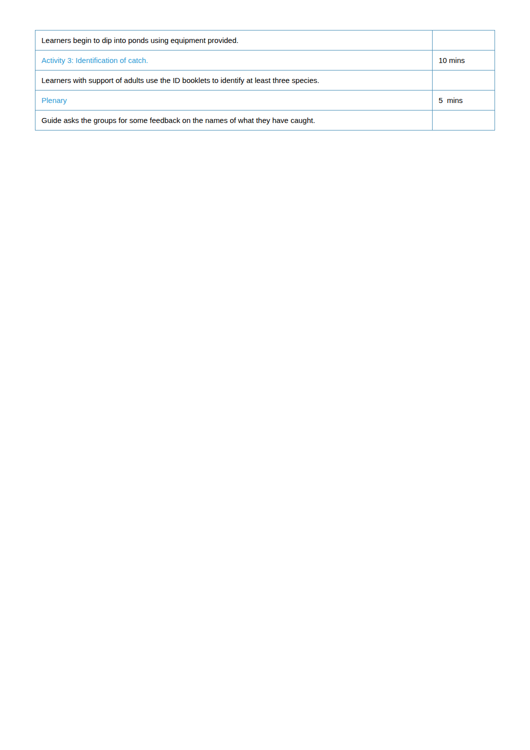| Learners begin to dip into ponds using equipment provided. | |
| Activity 3: Identification of catch. | 10 mins |
| Learners with support of adults use the ID booklets to identify at least three species. | |
| Plenary | 5 mins |
| Guide asks the groups for some feedback on the names of what they have caught. | |